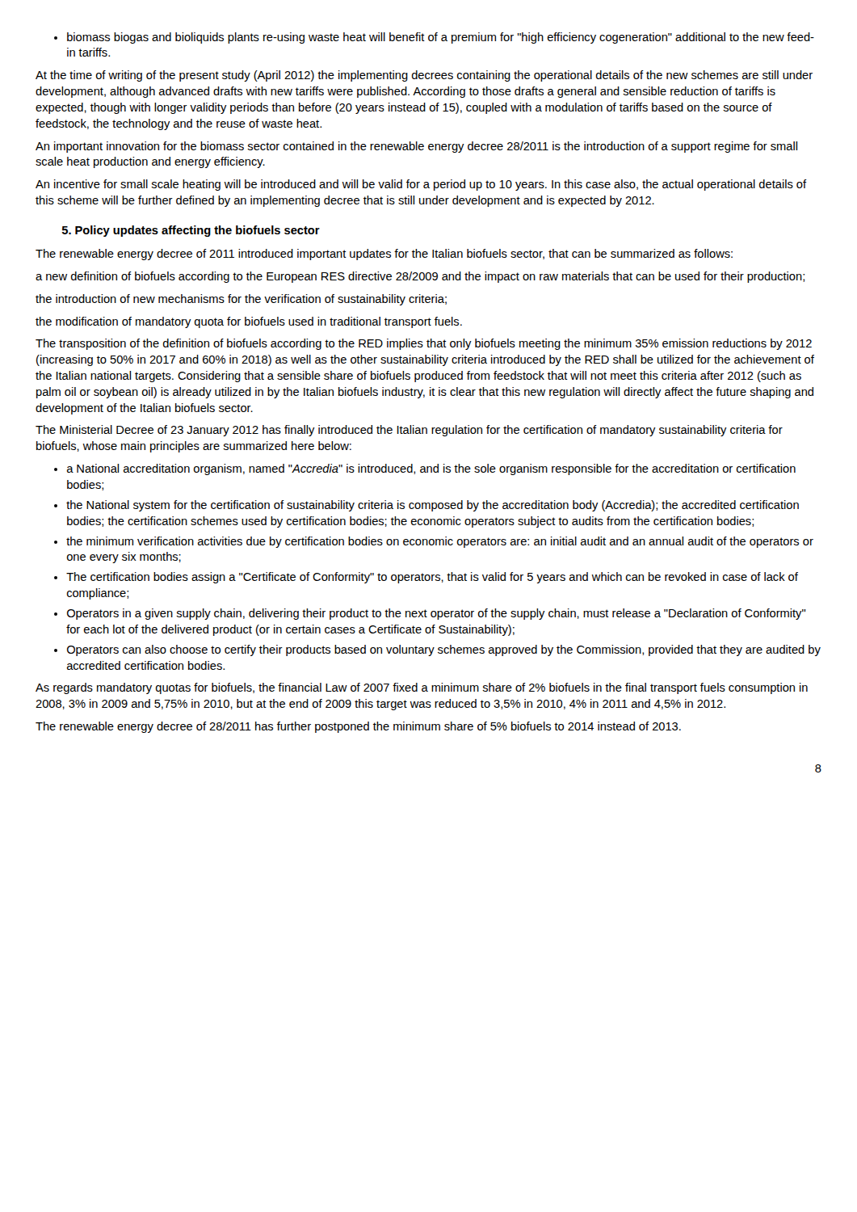biomass biogas and bioliquids plants re-using waste heat will benefit of a premium for "high efficiency cogeneration" additional to the new feed-in tariffs.
At the time of writing of the present study (April 2012) the implementing decrees containing the operational details of the new schemes are still under development, although advanced drafts with new tariffs were published. According to those drafts a general and sensible reduction of tariffs is expected, though with longer validity periods than before (20 years instead of 15), coupled with a modulation of tariffs based on the source of feedstock, the technology and the reuse of waste heat.
An important innovation for the biomass sector contained in the renewable energy decree 28/2011 is the introduction of a support regime for small scale heat production and energy efficiency.
An incentive for small scale heating will be introduced and will be valid for a period up to 10 years. In this case also, the actual operational details of this scheme will be further defined by an implementing decree that is still under development and is expected by 2012.
5. Policy updates affecting the biofuels sector
The renewable energy decree of 2011 introduced important updates for the Italian biofuels sector, that can be summarized as follows:
a new definition of biofuels according to the European RES directive 28/2009 and the impact on raw materials that can be used for their production;
the introduction of new mechanisms for the verification of sustainability criteria;
the modification of mandatory quota for biofuels used in traditional transport fuels.
The transposition of the definition of biofuels according to the RED implies that only biofuels meeting the minimum 35% emission reductions by 2012 (increasing to 50% in 2017 and 60% in 2018) as well as the other sustainability criteria introduced by the RED shall be utilized for the achievement of the Italian national targets. Considering that a sensible share of biofuels produced from feedstock that will not meet this criteria after 2012 (such as palm oil or soybean oil) is already utilized in by the Italian biofuels industry, it is clear that this new regulation will directly affect the future shaping and development of the Italian biofuels sector.
The Ministerial Decree of 23 January 2012 has finally introduced the Italian regulation for the certification of mandatory sustainability criteria for biofuels, whose main principles are summarized here below:
a National accreditation organism, named "Accredia" is introduced, and is the sole organism responsible for the accreditation or certification bodies;
the National system for the certification of sustainability criteria is composed by the accreditation body (Accredia); the accredited certification bodies; the certification schemes used by certification bodies; the economic operators subject to audits from the certification bodies;
the minimum verification activities due by certification bodies on economic operators are: an initial audit and an annual audit of the operators or one every six months;
The certification bodies assign a "Certificate of Conformity" to operators, that is valid for 5 years and which can be revoked in case of lack of compliance;
Operators in a given supply chain, delivering their product to the next operator of the supply chain, must release a "Declaration of Conformity" for each lot of the delivered product (or in certain cases a Certificate of Sustainability);
Operators can also choose to certify their products based on voluntary schemes approved by the Commission, provided that they are audited by accredited certification bodies.
As regards mandatory quotas for biofuels, the financial Law of 2007 fixed a minimum share of 2% biofuels in the final transport fuels consumption in 2008, 3% in 2009 and 5,75% in 2010, but at the end of 2009 this target was reduced to 3,5% in 2010, 4% in 2011 and 4,5% in 2012.
The renewable energy decree of 28/2011 has further postponed the minimum share of 5% biofuels to 2014 instead of 2013.
8